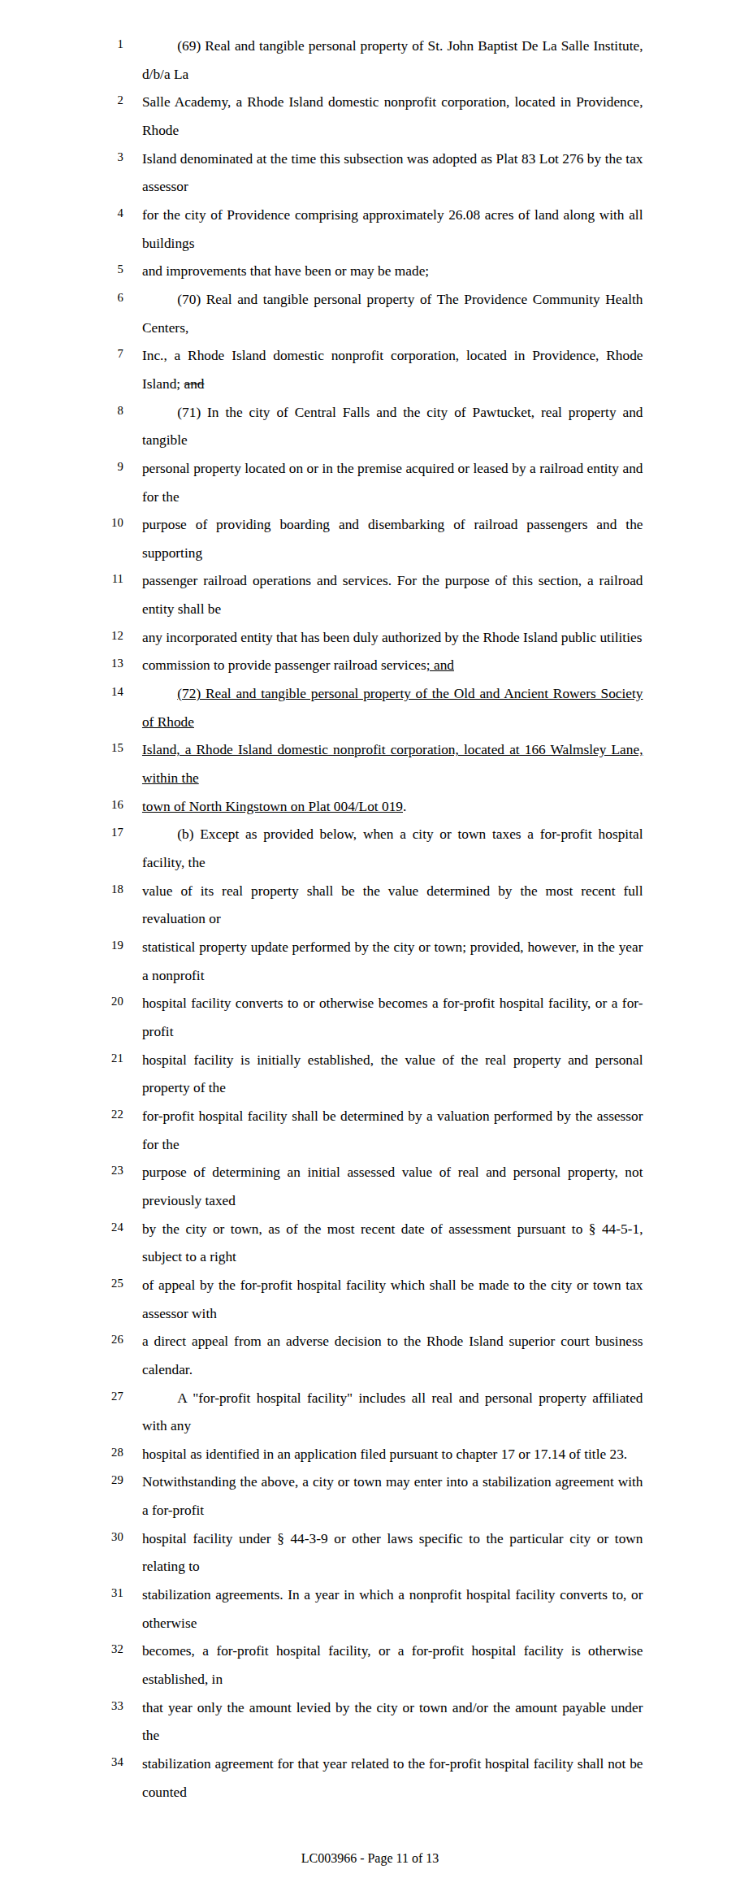(69) Real and tangible personal property of St. John Baptist De La Salle Institute, d/b/a La
Salle Academy, a Rhode Island domestic nonprofit corporation, located in Providence, Rhode
Island denominated at the time this subsection was adopted as Plat 83 Lot 276 by the tax assessor
for the city of Providence comprising approximately 26.08 acres of land along with all buildings
and improvements that have been or may be made;
(70) Real and tangible personal property of The Providence Community Health Centers,
Inc., a Rhode Island domestic nonprofit corporation, located in Providence, Rhode Island; and
(71) In the city of Central Falls and the city of Pawtucket, real property and tangible
personal property located on or in the premise acquired or leased by a railroad entity and for the
purpose of providing boarding and disembarking of railroad passengers and the supporting
passenger railroad operations and services. For the purpose of this section, a railroad entity shall be
any incorporated entity that has been duly authorized by the Rhode Island public utilities
commission to provide passenger railroad services; and
(72) Real and tangible personal property of the Old and Ancient Rowers Society of Rhode
Island, a Rhode Island domestic nonprofit corporation, located at 166 Walmsley Lane, within the
town of North Kingstown on Plat 004/Lot 019.
(b) Except as provided below, when a city or town taxes a for-profit hospital facility, the
value of its real property shall be the value determined by the most recent full revaluation or
statistical property update performed by the city or town; provided, however, in the year a nonprofit
hospital facility converts to or otherwise becomes a for-profit hospital facility, or a for-profit
hospital facility is initially established, the value of the real property and personal property of the
for-profit hospital facility shall be determined by a valuation performed by the assessor for the
purpose of determining an initial assessed value of real and personal property, not previously taxed
by the city or town, as of the most recent date of assessment pursuant to § 44-5-1, subject to a right
of appeal by the for-profit hospital facility which shall be made to the city or town tax assessor with
a direct appeal from an adverse decision to the Rhode Island superior court business calendar.
A "for-profit hospital facility" includes all real and personal property affiliated with any
hospital as identified in an application filed pursuant to chapter 17 or 17.14 of title 23.
Notwithstanding the above, a city or town may enter into a stabilization agreement with a for-profit
hospital facility under § 44-3-9 or other laws specific to the particular city or town relating to
stabilization agreements. In a year in which a nonprofit hospital facility converts to, or otherwise
becomes, a for-profit hospital facility, or a for-profit hospital facility is otherwise established, in
that year only the amount levied by the city or town and/or the amount payable under the
stabilization agreement for that year related to the for-profit hospital facility shall not be counted
LC003966 - Page 11 of 13